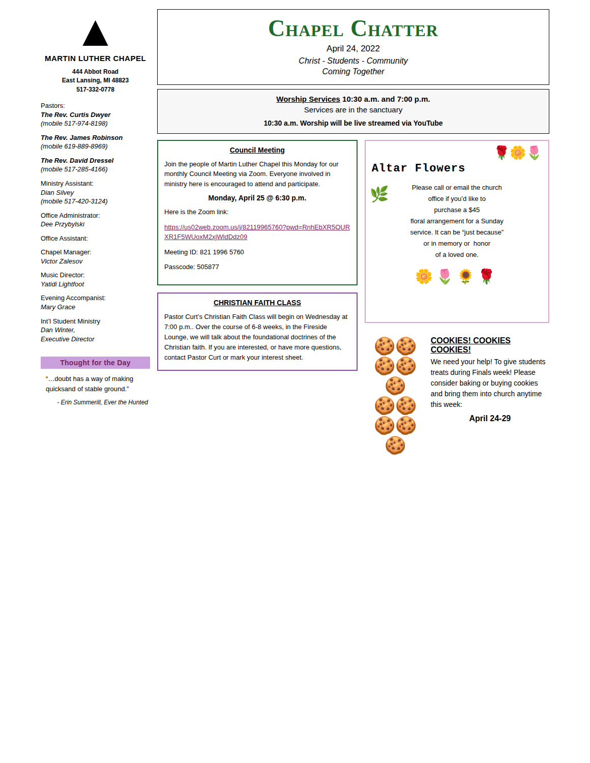▲
MARTIN LUTHER CHAPEL
444 Abbot Road
East Lansing, MI 48823
517-332-0778
Pastors: The Rev. Curtis Dwyer
(mobile 517-974-8198)
The Rev. James Robinson
(mobile 619-889-8969)
The Rev. David Dressel
(mobile 517-285-4166)
Ministry Assistant: Dian Silvey
(mobile 517-420-3124)
Office Administrator: Dee Przybylski
Office Assistant:
Chapel Manager: Victor Zalesov
Music Director: Yatidi Lightfoot
Evening Accompanist: Mary Grace
Int’l Student Ministry Dan Winter,
Executive Director
Thought for the Day
“…doubt has a way of making quicksand of stable ground.” - Erin Summerill, Ever the Hunted
Chapel Chatter
April 24, 2022
Christ - Students - Community
Coming Together
Worship Services 10:30 a.m. and 7:00 p.m.
Services are in the sanctuary
10:30 a.m. Worship will be live streamed via YouTube
Council Meeting
Join the people of Martin Luther Chapel this Monday for our monthly Council Meeting via Zoom. Everyone involved in ministry here is encouraged to attend and participate.
Monday, April 25 @ 6:30 p.m.
Here is the Zoom link:
https://us02web.zoom.us/j/82119965760?pwd=RnhEbXR5OURXR1F5WUoxM2xjWldDdz09
Meeting ID: 821 1996 5760
Passcode: 505877
CHRISTIAN FAITH CLASS
Pastor Curt’s Christian Faith Class will begin on Wednesday at 7:00 p.m.. Over the course of 6-8 weeks, in the Fireside Lounge, we will talk about the foundational doctrines of the Christian faith. If you are interested, or have more questions, contact Pastor Curt or mark your interest sheet.
🌹🌼🌷
🌿
Altar Flowers
Please call or email the church
office if you’d like to
purchase a $45
floral arrangement for a Sunday
service. It can be “just because”
or in memory or honor
of a loved one.
🌼🌷🌻🌹
🍪🍪
🍪🍪🍪
🍪🍪
🍪🍪🍪
COOKIES! COOKIES COOKIES!
We need your help! To give students treats during Finals week! Please consider baking or buying cookies and bring them into church anytime this week:
April 24-29